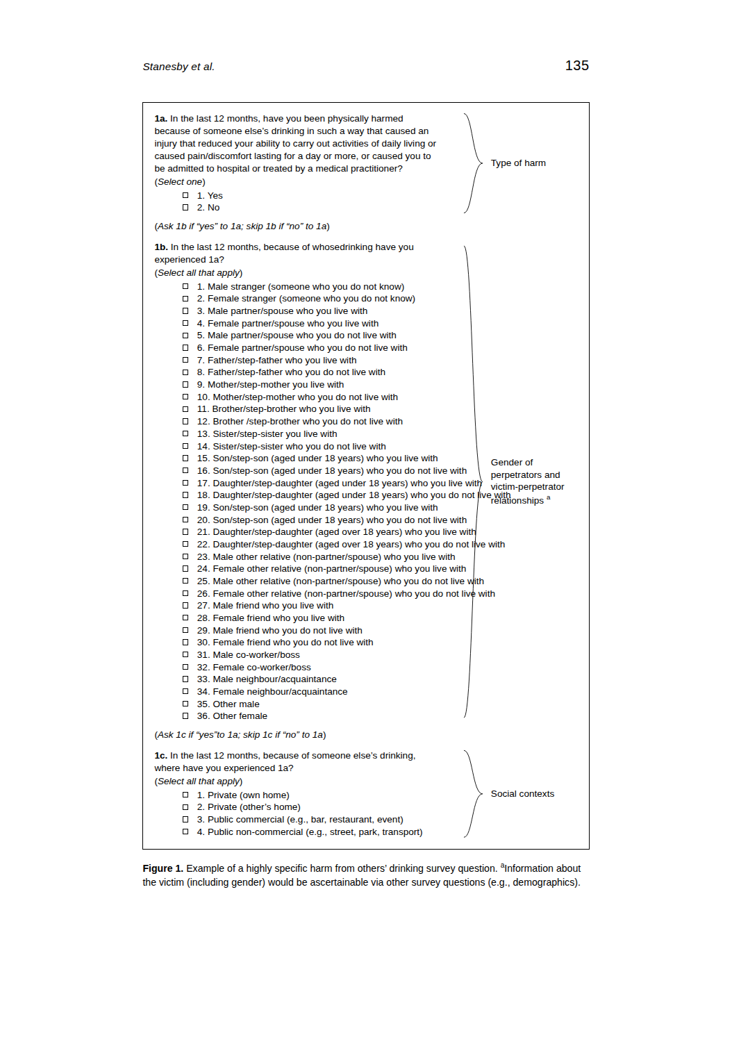Stanesby et al.
135
1a. In the last 12 months, have you been physically harmed because of someone else’s drinking in such a way that caused an injury that reduced your ability to carry out activities of daily living or caused pain/discomfort lasting for a day or more, or caused you to be admitted to hospital or treated by a medical practitioner?
(Select one)
1. Yes
2. No
Type of harm
(Ask 1b if “yes” to 1a; skip 1b if “no” to 1a)
1b. In the last 12 months, because of whosedrinking have you experienced 1a?
(Select all that apply)
1. Male stranger (someone who you do not know)
2. Female stranger (someone who you do not know)
3. Male partner/spouse who you live with
4. Female partner/spouse who you live with
5. Male partner/spouse who you do not live with
6. Female partner/spouse who you do not live with
7. Father/step-father who you live with
8. Father/step-father who you do not live with
9. Mother/step-mother you live with
10. Mother/step-mother who you do not live with
11. Brother/step-brother who you live with
12. Brother /step-brother who you do not live with
13. Sister/step-sister you live with
14. Sister/step-sister who you do not live with
15. Son/step-son (aged under 18 years) who you live with
16. Son/step-son (aged under 18 years) who you do not live with
17. Daughter/step-daughter (aged under 18 years) who you live with
18. Daughter/step-daughter (aged under 18 years) who you do not live with
19. Son/step-son (aged under 18 years) who you live with
20. Son/step-son (aged under 18 years) who you do not live with
21. Daughter/step-daughter (aged over 18 years) who you live with
22. Daughter/step-daughter (aged over 18 years) who you do not live with
23. Male other relative (non-partner/spouse) who you live with
24. Female other relative (non-partner/spouse) who you live with
25. Male other relative (non-partner/spouse) who you do not live with
26. Female other relative (non-partner/spouse) who you do not live with
27. Male friend who you live with
28. Female friend who you live with
29. Male friend who you do not live with
30. Female friend who you do not live with
31. Male co-worker/boss
32. Female co-worker/boss
33. Male neighbour/acquaintance
34. Female neighbour/acquaintance
35. Other male
36. Other female
Gender of perpetrators and victim-perpetrator relationships a
(Ask 1c if “yes”to 1a; skip 1c if “no” to 1a)
1c. In the last 12 months, because of someone else’s drinking, where have you experienced 1a?
(Select all that apply)
1. Private (own home)
2. Private (other’s home)
3. Public commercial (e.g., bar, restaurant, event)
4. Public non-commercial (e.g., street, park, transport)
Social contexts
Figure 1. Example of a highly specific harm from others’ drinking survey question. aInformation about the victim (including gender) would be ascertainable via other survey questions (e.g., demographics).